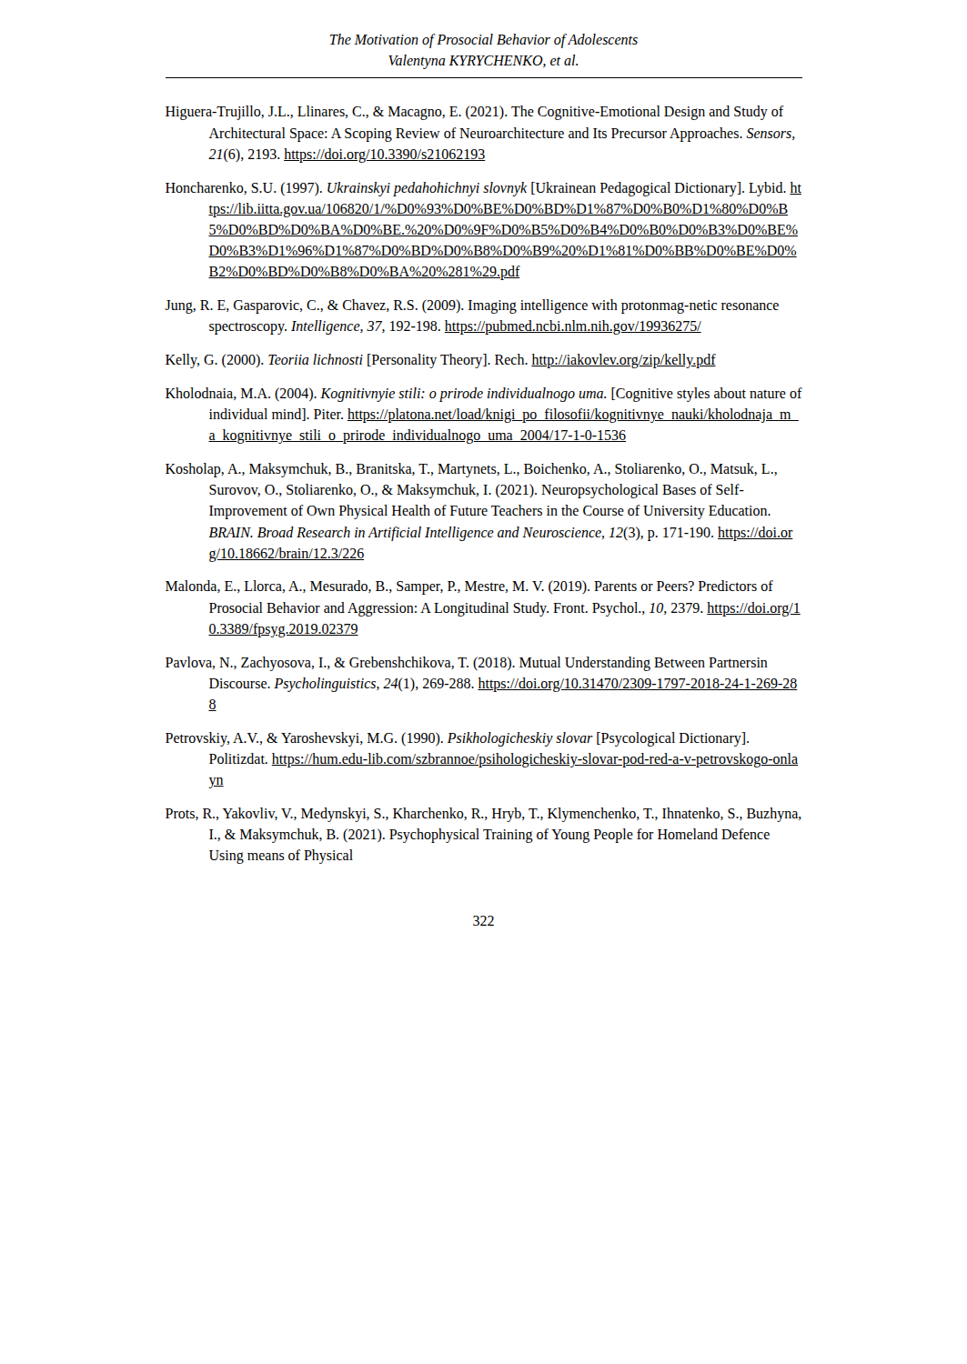The Motivation of Prosocial Behavior of Adolescents Valentyna KYRYCHENKO, et al.
Higuera-Trujillo, J.L., Llinares, C., & Macagno, E. (2021). The Cognitive-Emotional Design and Study of Architectural Space: A Scoping Review of Neuroarchitecture and Its Precursor Approaches. Sensors, 21(6), 2193. https://doi.org/10.3390/s21062193
Honcharenko, S.U. (1997). Ukrainskyi pedahohichnyi slovnyk [Ukrainean Pedagogical Dictionary]. Lybid. https://lib.iitta.gov.ua/106820/1/%D0%93%D0%BE%D0%BD%D1%87%D0%B0%D1%80%D0%B5%D0%BD%D0%BA%D0%BE.%20%D0%9F%D0%B5%D0%B4%D0%B0%D0%B3%D0%BE%D0%B3%D1%96%D1%87%D0%BD%D0%B8%D0%B9%20%D1%81%D0%BB%D0%BE%D0%B2%D0%BD%D0%B8%D0%BA%20%281%29.pdf
Jung, R. E, Gasparovic, C., & Chavez, R.S. (2009). Imaging intelligence with protonmag-netic resonance spectroscopy. Intelligence, 37, 192-198. https://pubmed.ncbi.nlm.nih.gov/19936275/
Kelly, G. (2000). Teoriia lichnosti [Personality Theory]. Rech. http://iakovlev.org/zip/kelly.pdf
Kholodnaia, M.A. (2004). Kognitivnyie stili: o prirode individualnogo uma. [Cognitive styles about nature of individual mind]. Piter. https://platona.net/load/knigi_po_filosofii/kognitivnye_nauki/kholodnaja_m_a_kognitivnye_stili_o_prirode_individualnogo_uma_2004/17-1-0-1536
Kosholap, A., Maksymchuk, B., Branitska, T., Martynets, L., Boichenko, A., Stoliarenko, O., Matsuk, L., Surovov, O., Stoliarenko, O., & Maksymchuk, I. (2021). Neuropsychological Bases of Self-Improvement of Own Physical Health of Future Teachers in the Course of University Education. BRAIN. Broad Research in Artificial Intelligence and Neuroscience, 12(3), p. 171-190. https://doi.org/10.18662/brain/12.3/226
Malonda, E., Llorca, A., Mesurado, B., Samper, P., Mestre, M. V. (2019). Parents or Peers? Predictors of Prosocial Behavior and Aggression: A Longitudinal Study. Front. Psychol., 10, 2379. https://doi.org/10.3389/fpsyg.2019.02379
Pavlova, N., Zachyosova, I., & Grebenshchikova, T. (2018). Mutual Understanding Between Partnersin Discourse. Psycholinguistics, 24(1), 269-288. https://doi.org/10.31470/2309-1797-2018-24-1-269-288
Petrovskiy, A.V., & Yaroshevskyi, M.G. (1990). Psikhologicheskiy slovar [Psycological Dictionary]. Politizdat. https://hum.edu-lib.com/szbrannoe/psihologicheskiy-slovar-pod-red-a-v-petrovskogo-onlayn
Prots, R., Yakovliv, V., Medynskyi, S., Kharchenko, R., Hryb, T., Klymenchenko, T., Ihnatenko, S., Buzhyna, I., & Maksymchuk, B. (2021). Psychophysical Training of Young People for Homeland Defence Using means of Physical
322